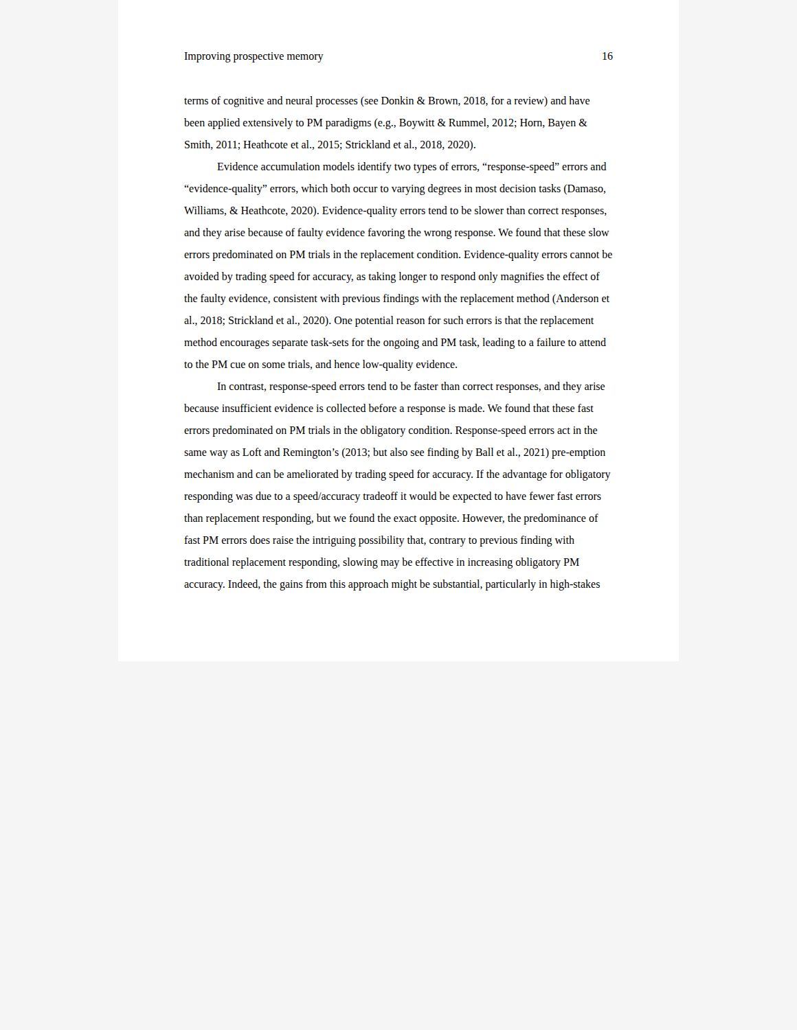Improving prospective memory 16
terms of cognitive and neural processes (see Donkin & Brown, 2018, for a review) and have been applied extensively to PM paradigms (e.g., Boywitt & Rummel, 2012; Horn, Bayen & Smith, 2011; Heathcote et al., 2015; Strickland et al., 2018, 2020).
Evidence accumulation models identify two types of errors, “response-speed” errors and “evidence-quality” errors, which both occur to varying degrees in most decision tasks (Damaso, Williams, & Heathcote, 2020). Evidence-quality errors tend to be slower than correct responses, and they arise because of faulty evidence favoring the wrong response. We found that these slow errors predominated on PM trials in the replacement condition. Evidence-quality errors cannot be avoided by trading speed for accuracy, as taking longer to respond only magnifies the effect of the faulty evidence, consistent with previous findings with the replacement method (Anderson et al., 2018; Strickland et al., 2020). One potential reason for such errors is that the replacement method encourages separate task-sets for the ongoing and PM task, leading to a failure to attend to the PM cue on some trials, and hence low-quality evidence.
In contrast, response-speed errors tend to be faster than correct responses, and they arise because insufficient evidence is collected before a response is made. We found that these fast errors predominated on PM trials in the obligatory condition. Response-speed errors act in the same way as Loft and Remington’s (2013; but also see finding by Ball et al., 2021) pre-emption mechanism and can be ameliorated by trading speed for accuracy. If the advantage for obligatory responding was due to a speed/accuracy tradeoff it would be expected to have fewer fast errors than replacement responding, but we found the exact opposite. However, the predominance of fast PM errors does raise the intriguing possibility that, contrary to previous finding with traditional replacement responding, slowing may be effective in increasing obligatory PM accuracy. Indeed, the gains from this approach might be substantial, particularly in high-stakes